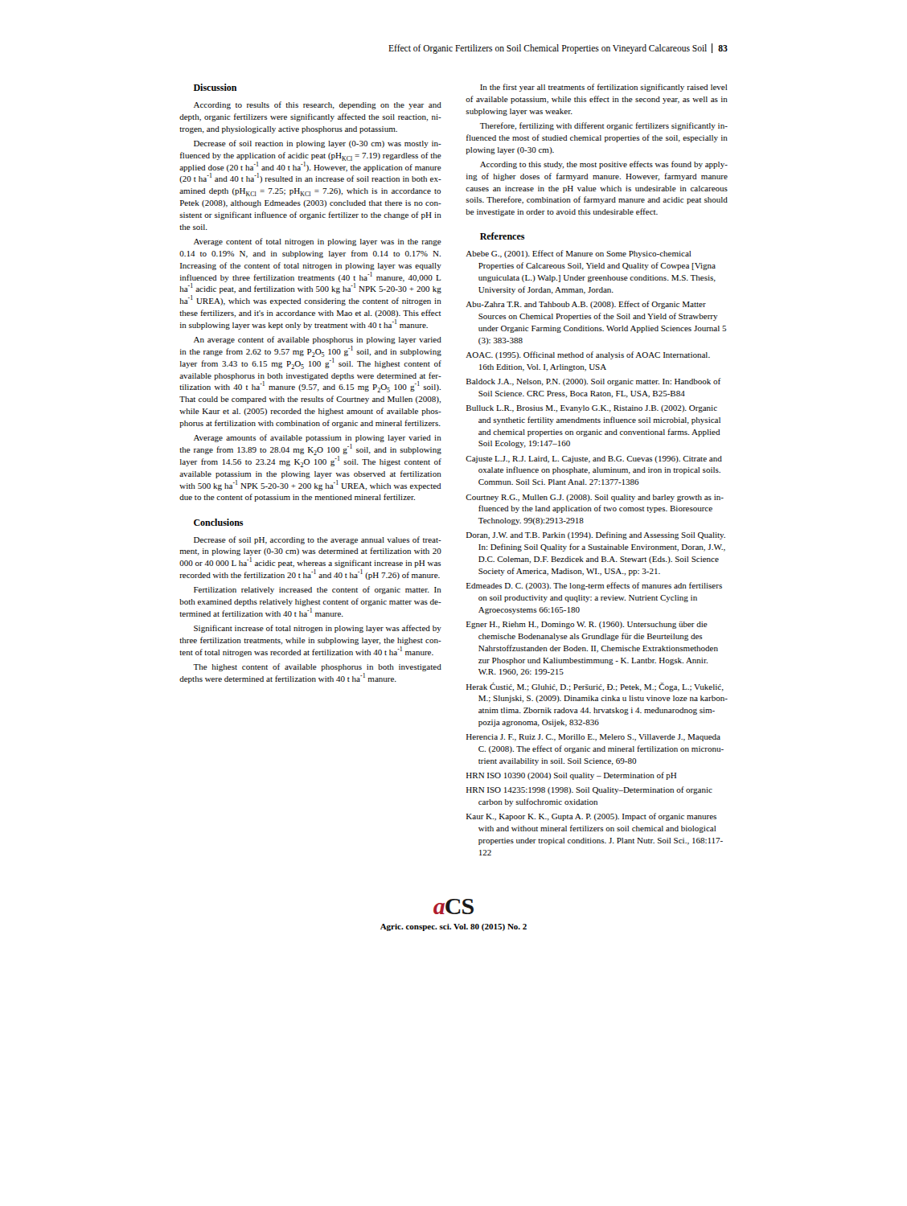Effect of Organic Fertilizers on Soil Chemical Properties on Vineyard Calcareous Soil 83
Discussion
According to results of this research, depending on the year and depth, organic fertilizers were significantly affected the soil reaction, nitrogen, and physiologically active phosphorus and potassium.
Decrease of soil reaction in plowing layer (0-30 cm) was mostly influenced by the application of acidic peat (pHKCl = 7.19) regardless of the applied dose (20 t ha-1 and 40 t ha-1). However, the application of manure (20 t ha-1 and 40 t ha-1) resulted in an increase of soil reaction in both examined depth (pHKCl = 7.25; pHKCl = 7.26), which is in accordance to Petek (2008), although Edmeades (2003) concluded that there is no consistent or significant influence of organic fertilizer to the change of pH in the soil.
Average content of total nitrogen in plowing layer was in the range 0.14 to 0.19% N, and in subplowing layer from 0.14 to 0.17% N. Increasing of the content of total nitrogen in plowing layer was equally influenced by three fertilization treatments (40 t ha-1 manure, 40,000 L ha-1 acidic peat, and fertilization with 500 kg ha-1 NPK 5-20-30 + 200 kg ha-1 UREA), which was expected considering the content of nitrogen in these fertilizers, and it's in accordance with Mao et al. (2008). This effect in subplowing layer was kept only by treatment with 40 t ha-1 manure.
An average content of available phosphorus in plowing layer varied in the range from 2.62 to 9.57 mg P2O5 100 g-1 soil, and in subplowing layer from 3.43 to 6.15 mg P2O5 100 g-1 soil. The highest content of available phosphorus in both investigated depths were determined at fertilization with 40 t ha-1 manure (9.57, and 6.15 mg P2O5 100 g-1 soil). That could be compared with the results of Courtney and Mullen (2008), while Kaur et al. (2005) recorded the highest amount of available phosphorus at fertilization with combination of organic and mineral fertilizers.
Average amounts of available potassium in plowing layer varied in the range from 13.89 to 28.04 mg K2O 100 g-1 soil, and in subplowing layer from 14.56 to 23.24 mg K2O 100 g-1 soil. The higest content of available potassium in the plowing layer was observed at fertilization with 500 kg ha-1 NPK 5-20-30 + 200 kg ha-1 UREA, which was expected due to the content of potassium in the mentioned mineral fertilizer.
Conclusions
Decrease of soil pH, according to the average annual values of treatment, in plowing layer (0-30 cm) was determined at fertilization with 20 000 or 40 000 L ha-1 acidic peat, whereas a significant increase in pH was recorded with the fertilization 20 t ha-1 and 40 t ha-1 (pH 7.26) of manure.
Fertilization relatively increased the content of organic matter. In both examined depths relatively highest content of organic matter was determined at fertilization with 40 t ha-1 manure.
Significant increase of total nitrogen in plowing layer was affected by three fertilization treatments, while in subplowing layer, the highest content of total nitrogen was recorded at fertilization with 40 t ha-1 manure.
The highest content of available phosphorus in both investigated depths were determined at fertilization with 40 t ha-1 manure.
In the first year all treatments of fertilization significantly raised level of available potassium, while this effect in the second year, as well as in subplowing layer was weaker.
Therefore, fertilizing with different organic fertilizers significantly influenced the most of studied chemical properties of the soil, especially in plowing layer (0-30 cm).
According to this study, the most positive effects was found by applying of higher doses of farmyard manure. However, farmyard manure causes an increase in the pH value which is undesirable in calcareous soils. Therefore, combination of farmyard manure and acidic peat should be investigate in order to avoid this undesirable effect.
References
Abebe G., (2001). Effect of Manure on Some Physico-chemical Properties of Calcareous Soil, Yield and Quality of Cowpea [Vigna unguiculata (L.) Walp.] Under greenhouse conditions. M.S. Thesis, University of Jordan, Amman, Jordan.
Abu-Zahra T.R. and Tahboub A.B. (2008). Effect of Organic Matter Sources on Chemical Properties of the Soil and Yield of Strawberry under Organic Farming Conditions. World Applied Sciences Journal 5 (3): 383-388
AOAC. (1995). Officinal method of analysis of AOAC International. 16th Edition, Vol. I, Arlington, USA
Baldock J.A., Nelson, P.N. (2000). Soil organic matter. In: Handbook of Soil Science. CRC Press, Boca Raton, FL, USA, B25-B84
Bulluck L.R., Brosius M., Evanylo G.K., Ristaino J.B. (2002). Organic and synthetic fertility amendments influence soil microbial, physical and chemical properties on organic and conventional farms. Applied Soil Ecology, 19:147–160
Cajuste L.J., R.J. Laird, L. Cajuste, and B.G. Cuevas (1996). Citrate and oxalate influence on phosphate, aluminum, and iron in tropical soils. Commun. Soil Sci. Plant Anal. 27:1377-1386
Courtney R.G., Mullen G.J. (2008). Soil quality and barley growth as influenced by the land application of two comost types. Bioresource Technology. 99(8):2913-2918
Doran, J.W. and T.B. Parkin (1994). Defining and Assessing Soil Quality. In: Defining Soil Quality for a Sustainable Environment, Doran, J.W., D.C. Coleman, D.F. Bezdicek and B.A. Stewart (Eds.). Soil Science Society of America, Madison, WI., USA., pp: 3-21.
Edmeades D. C. (2003). The long-term effects of manures adn fertilisers on soil productivity and quqlity: a review. Nutrient Cycling in Agroecosystems 66:165-180
Egner H., Riehm H., Domingo W. R. (1960). Untersuchung über die chemische Bodenanalyse als Grundlage für die Beurteilung des Nahrstoffzustanden der Boden. II, Chemische Extraktionsmethoden zur Phosphor und Kaliumbestimmung - K. Lantbr. Hogsk. Annir. W.R. 1960, 26: 199-215
Herak Ćustić, M.; Gluhić, D.; Peršurić, Đ.; Petek, M.; Čoga, L.; Vukelić, M.; Slunjski, S. (2009). Dinamika cinka u listu vinove loze na karbonatnim tlima. Zbornik radova 44. hrvatskog i 4. međunarodnog simpozija agronoma, Osijek, 832-836
Herencia J. F., Ruiz J. C., Morillo E., Melero S., Villaverde J., Maqueda C. (2008). The effect of organic and mineral fertilization on micronutrient availability in soil. Soil Science, 69-80
HRN ISO 10390 (2004) Soil quality – Determination of pH
HRN ISO 14235:1998 (1998). Soil Quality–Determination of organic carbon by sulfochromic oxidation
Kaur K., Kapoor K. K., Gupta A. P. (2005). Impact of organic manures with and without mineral fertilizers on soil chemical and biological properties under tropical conditions. J. Plant Nutr. Soil Sci., 168:117-122
aCS
Agric. conspec. sci. Vol. 80 (2015) No. 2